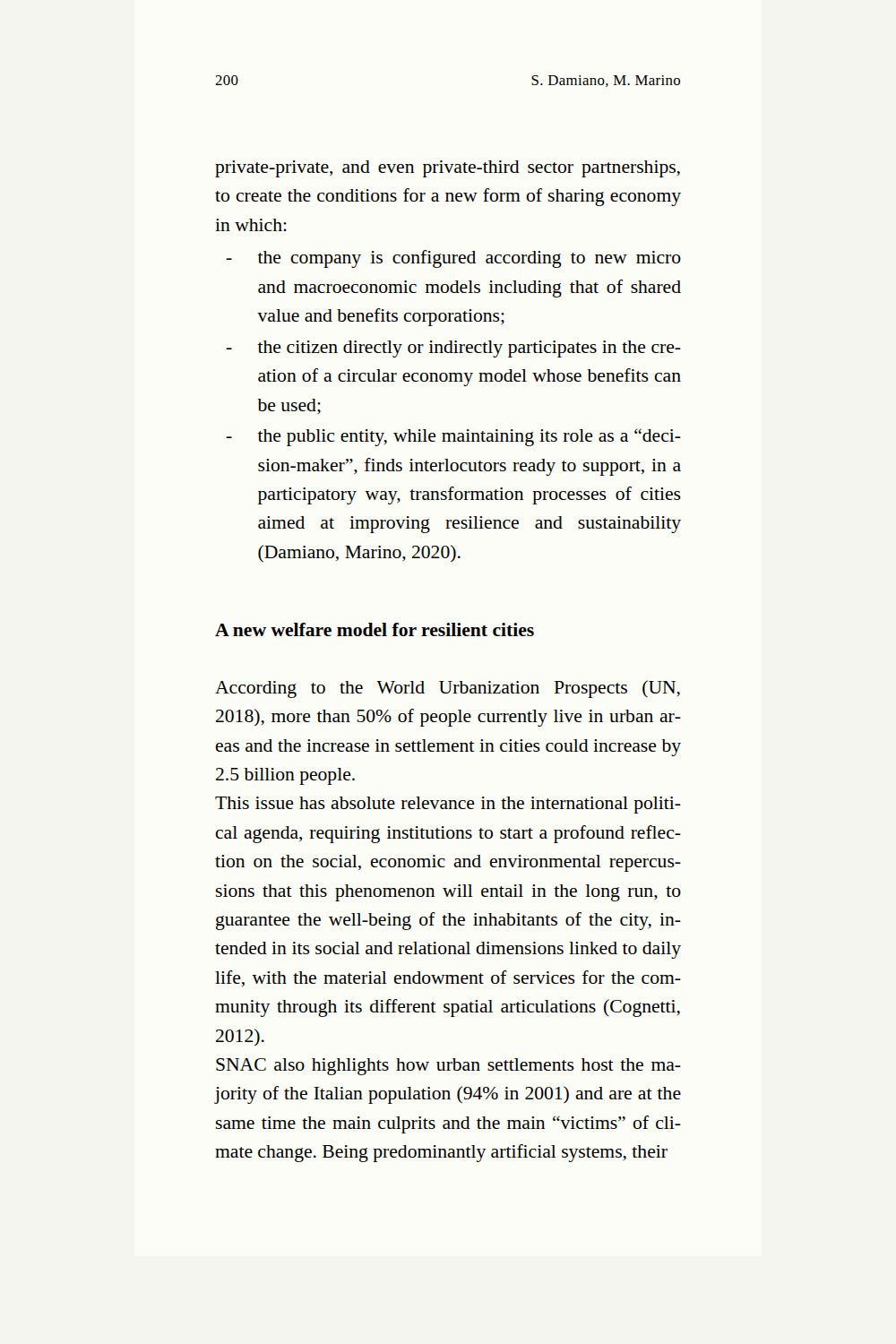200 S. Damiano, M. Marino
private-private, and even private-third sector partnerships, to create the conditions for a new form of sharing economy in which:
the company is configured according to new micro and macroeconomic models including that of shared value and benefits corporations;
the citizen directly or indirectly participates in the creation of a circular economy model whose benefits can be used;
the public entity, while maintaining its role as a “decision-maker”, finds interlocutors ready to support, in a participatory way, transformation processes of cities aimed at improving resilience and sustainability (Damiano, Marino, 2020).
A new welfare model for resilient cities
According to the World Urbanization Prospects (UN, 2018), more than 50% of people currently live in urban areas and the increase in settlement in cities could increase by 2.5 billion people.
This issue has absolute relevance in the international political agenda, requiring institutions to start a profound reflection on the social, economic and environmental repercussions that this phenomenon will entail in the long run, to guarantee the well-being of the inhabitants of the city, intended in its social and relational dimensions linked to daily life, with the material endowment of services for the community through its different spatial articulations (Cognetti, 2012).
SNAC also highlights how urban settlements host the majority of the Italian population (94% in 2001) and are at the same time the main culprits and the main “victims” of climate change. Being predominantly artificial systems, their